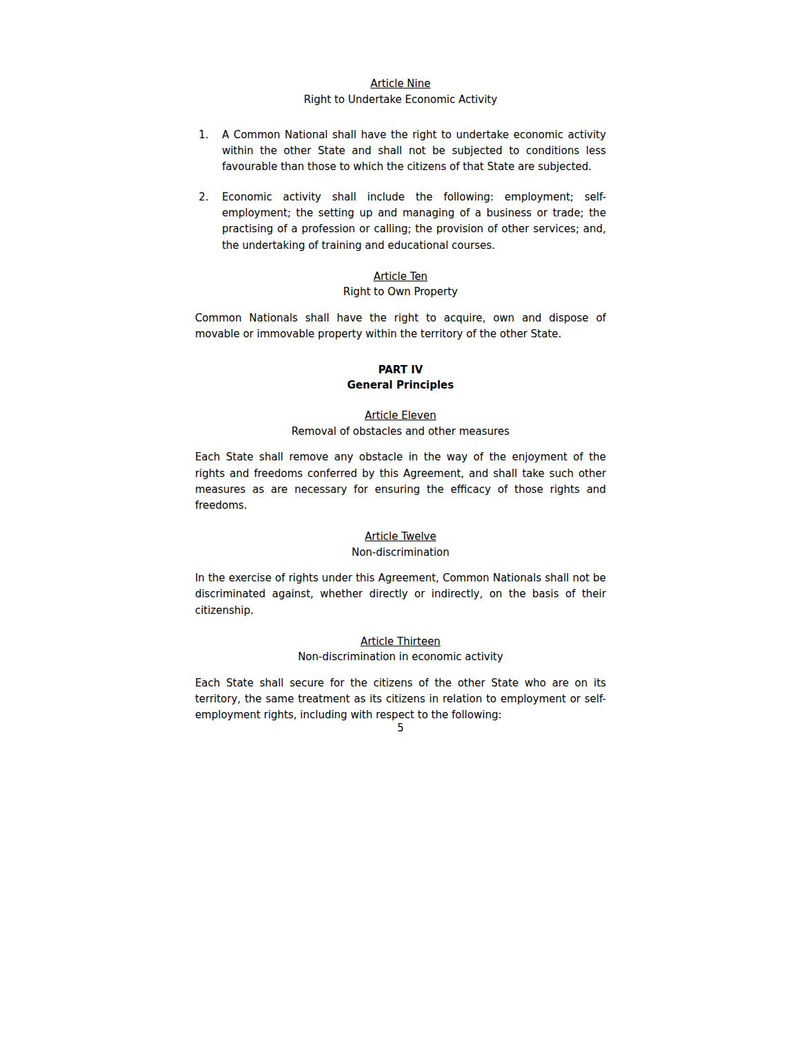Article Nine Right to Undertake Economic Activity
1. A Common National shall have the right to undertake economic activity within the other State and shall not be subjected to conditions less favourable than those to which the citizens of that State are subjected.
2. Economic activity shall include the following: employment; self-employment; the setting up and managing of a business or trade; the practising of a profession or calling; the provision of other services; and, the undertaking of training and educational courses.
Article Ten Right to Own Property
Common Nationals shall have the right to acquire, own and dispose of movable or immovable property within the territory of the other State.
PART IV
General Principles
Article Eleven Removal of obstacles and other measures
Each State shall remove any obstacle in the way of the enjoyment of the rights and freedoms conferred by this Agreement, and shall take such other measures as are necessary for ensuring the efficacy of those rights and freedoms.
Article Twelve Non-discrimination
In the exercise of rights under this Agreement, Common Nationals shall not be discriminated against, whether directly or indirectly, on the basis of their citizenship.
Article Thirteen Non-discrimination in economic activity
Each State shall secure for the citizens of the other State who are on its territory, the same treatment as its citizens in relation to employment or self-employment rights, including with respect to the following:
5